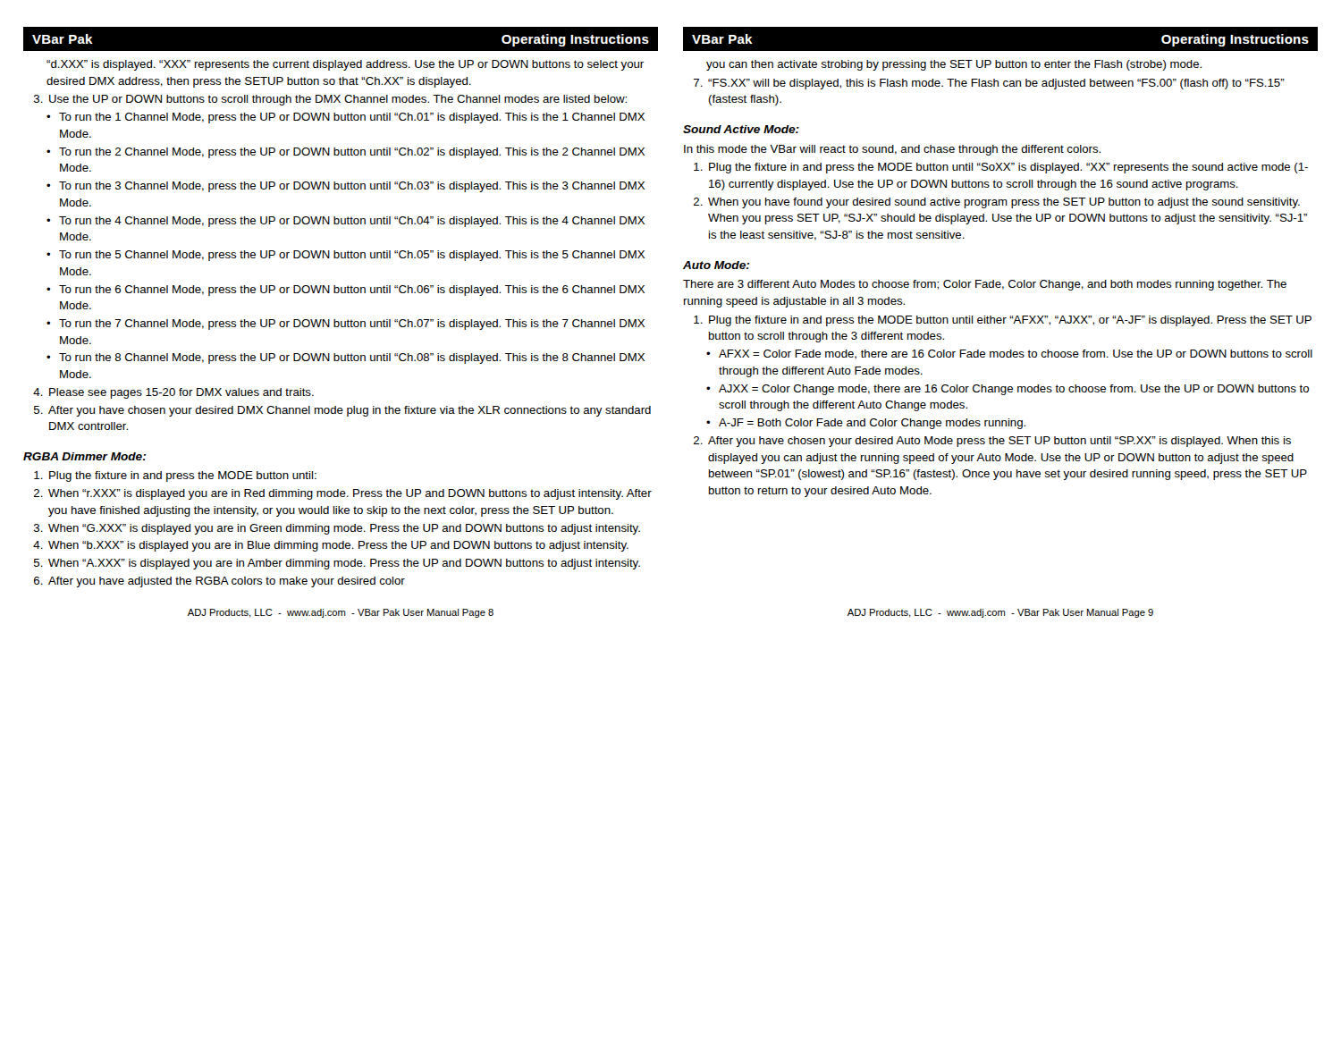VBar Pak Operating Instructions
“d.XXX” is displayed. “XXX” represents the current displayed address. Use the UP or DOWN buttons to select your desired DMX address, then press the SETUP button so that “Ch.XX” is displayed.
Use the UP or DOWN buttons to scroll through the DMX Channel modes. The Channel modes are listed below:
To run the 1 Channel Mode, press the UP or DOWN button until “Ch.01” is displayed. This is the 1 Channel DMX Mode.
To run the 2 Channel Mode, press the UP or DOWN button until “Ch.02” is displayed. This is the 2 Channel DMX Mode.
To run the 3 Channel Mode, press the UP or DOWN button until “Ch.03” is displayed. This is the 3 Channel DMX Mode.
To run the 4 Channel Mode, press the UP or DOWN button until “Ch.04” is displayed. This is the 4 Channel DMX Mode.
To run the 5 Channel Mode, press the UP or DOWN button until “Ch.05” is displayed. This is the 5 Channel DMX Mode.
To run the 6 Channel Mode, press the UP or DOWN button until “Ch.06” is displayed. This is the 6 Channel DMX Mode.
To run the 7 Channel Mode, press the UP or DOWN button until “Ch.07” is displayed. This is the 7 Channel DMX Mode.
To run the 8 Channel Mode, press the UP or DOWN button until “Ch.08” is displayed. This is the 8 Channel DMX Mode.
Please see pages 15-20 for DMX values and traits.
After you have chosen your desired DMX Channel mode plug in the fixture via the XLR connections to any standard DMX controller.
RGBA Dimmer Mode:
Plug the fixture in and press the MODE button until:
When “r.XXX” is displayed you are in Red dimming mode. Press the UP and DOWN buttons to adjust intensity. After you have finished adjusting the intensity, or you would like to skip to the next color, press the SET UP button.
When “G.XXX” is displayed you are in Green dimming mode. Press the UP and DOWN buttons to adjust intensity.
When “b.XXX” is displayed you are in Blue dimming mode. Press the UP and DOWN buttons to adjust intensity.
When “A.XXX” is displayed you are in Amber dimming mode. Press the UP and DOWN buttons to adjust intensity.
After you have adjusted the RGBA colors to make your desired color
ADJ Products, LLC - www.adj.com - VBar Pak User Manual Page 8
VBar Pak Operating Instructions
you can then activate strobing by pressing the SET UP button to enter the Flash (strobe) mode.
“FS.XX” will be displayed, this is Flash mode. The Flash can be adjusted between “FS.00” (flash off) to “FS.15” (fastest flash).
Sound Active Mode:
In this mode the VBar will react to sound, and chase through the different colors.
Plug the fixture in and press the MODE button until “SoXX” is displayed. “XX” represents the sound active mode (1-16) currently displayed. Use the UP or DOWN buttons to scroll through the 16 sound active programs.
When you have found your desired sound active program press the SET UP button to adjust the sound sensitivity. When you press SET UP, “SJ-X” should be displayed. Use the UP or DOWN buttons to adjust the sensitivity. “SJ-1” is the least sensitive, “SJ-8” is the most sensitive.
Auto Mode:
There are 3 different Auto Modes to choose from; Color Fade, Color Change, and both modes running together. The running speed is adjustable in all 3 modes.
Plug the fixture in and press the MODE button until either “AFXX”, “AJXX”, or “A-JF” is displayed. Press the SET UP button to scroll through the 3 different modes.
AFXX = Color Fade mode, there are 16 Color Fade modes to choose from. Use the UP or DOWN buttons to scroll through the different Auto Fade modes.
AJXX = Color Change mode, there are 16 Color Change modes to choose from. Use the UP or DOWN buttons to scroll through the different Auto Change modes.
A-JF = Both Color Fade and Color Change modes running.
After you have chosen your desired Auto Mode press the SET UP button until “SP.XX” is displayed. When this is displayed you can adjust the running speed of your Auto Mode. Use the UP or DOWN button to adjust the speed between “SP.01” (slowest) and “SP.16” (fastest). Once you have set your desired running speed, press the SET UP button to return to your desired Auto Mode.
ADJ Products, LLC - www.adj.com - VBar Pak User Manual Page 9